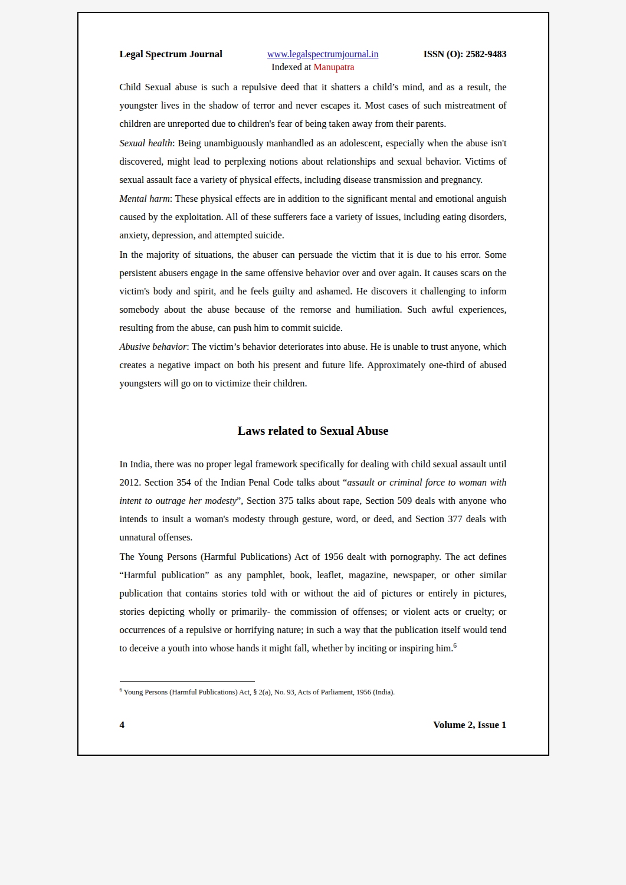Legal Spectrum Journal www.legalspectrumjournal.in ISSN (O): 2582-9483
Indexed at Manupatra
Child Sexual abuse is such a repulsive deed that it shatters a child’s mind, and as a result, the youngster lives in the shadow of terror and never escapes it. Most cases of such mistreatment of children are unreported due to children's fear of being taken away from their parents.
Sexual health: Being unambiguously manhandled as an adolescent, especially when the abuse isn't discovered, might lead to perplexing notions about relationships and sexual behavior. Victims of sexual assault face a variety of physical effects, including disease transmission and pregnancy.
Mental harm: These physical effects are in addition to the significant mental and emotional anguish caused by the exploitation. All of these sufferers face a variety of issues, including eating disorders, anxiety, depression, and attempted suicide.
In the majority of situations, the abuser can persuade the victim that it is due to his error. Some persistent abusers engage in the same offensive behavior over and over again. It causes scars on the victim's body and spirit, and he feels guilty and ashamed. He discovers it challenging to inform somebody about the abuse because of the remorse and humiliation. Such awful experiences, resulting from the abuse, can push him to commit suicide.
Abusive behavior: The victim’s behavior deteriorates into abuse. He is unable to trust anyone, which creates a negative impact on both his present and future life. Approximately one-third of abused youngsters will go on to victimize their children.
Laws related to Sexual Abuse
In India, there was no proper legal framework specifically for dealing with child sexual assault until 2012. Section 354 of the Indian Penal Code talks about “assault or criminal force to woman with intent to outrage her modesty”, Section 375 talks about rape, Section 509 deals with anyone who intends to insult a woman's modesty through gesture, word, or deed, and Section 377 deals with unnatural offenses.
The Young Persons (Harmful Publications) Act of 1956 dealt with pornography. The act defines “Harmful publication” as any pamphlet, book, leaflet, magazine, newspaper, or other similar publication that contains stories told with or without the aid of pictures or entirely in pictures, stories depicting wholly or primarily- the commission of offenses; or violent acts or cruelty; or occurrences of a repulsive or horrifying nature; in such a way that the publication itself would tend to deceive a youth into whose hands it might fall, whether by inciting or inspiring him.6
6 Young Persons (Harmful Publications) Act, § 2(a), No. 93, Acts of Parliament, 1956 (India).
4 Volume 2, Issue 1